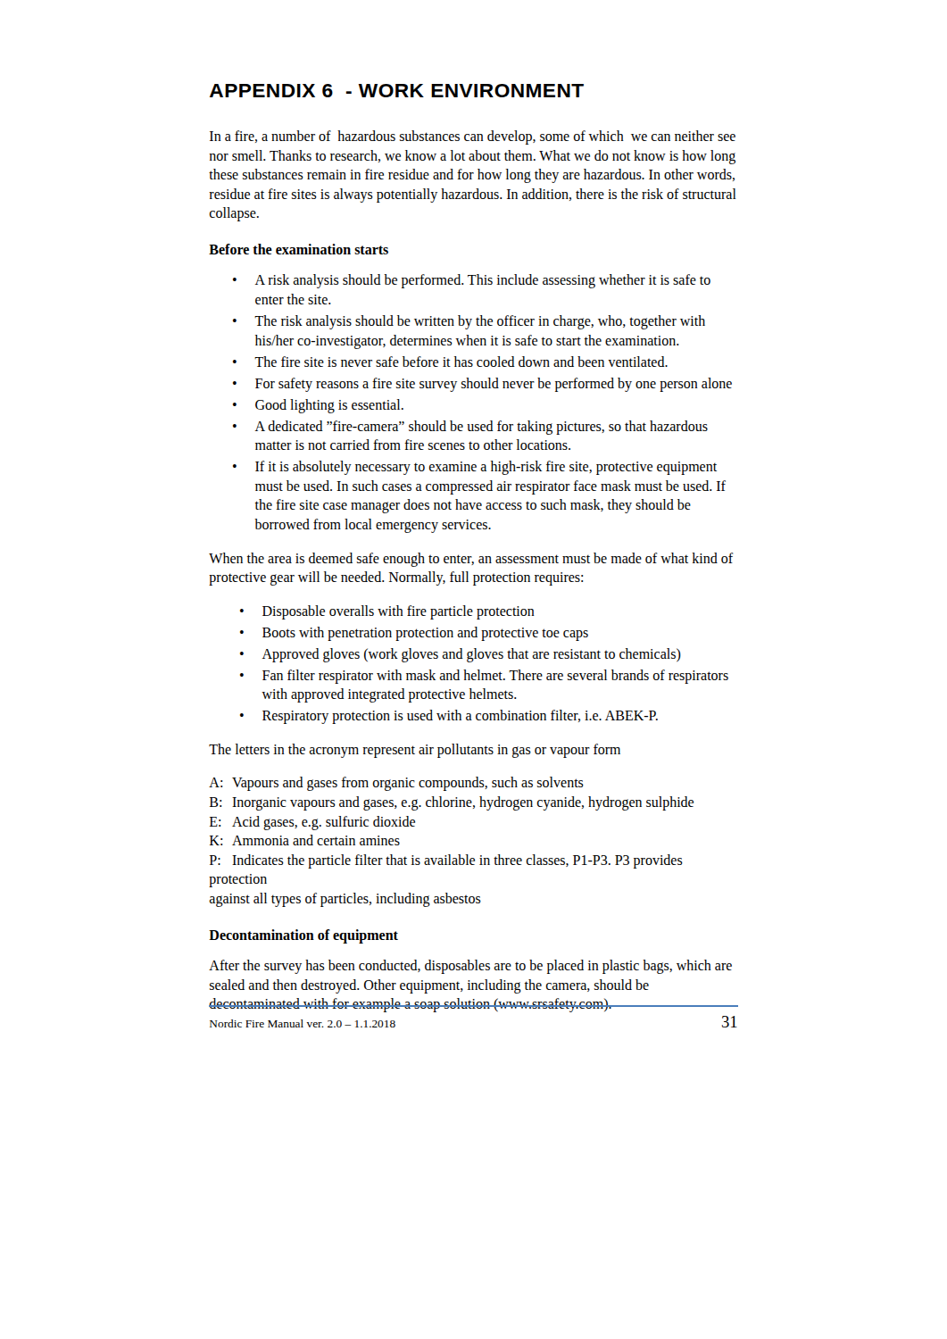APPENDIX 6 - WORK ENVIRONMENT
In a fire, a number of hazardous substances can develop, some of which we can neither see nor smell. Thanks to research, we know a lot about them. What we do not know is how long these substances remain in fire residue and for how long they are hazardous. In other words, residue at fire sites is always potentially hazardous. In addition, there is the risk of structural collapse.
Before the examination starts
A risk analysis should be performed. This include assessing whether it is safe to enter the site.
The risk analysis should be written by the officer in charge, who, together with his/her co-investigator, determines when it is safe to start the examination.
The fire site is never safe before it has cooled down and been ventilated.
For safety reasons a fire site survey should never be performed by one person alone
Good lighting is essential.
A dedicated ”fire-camera” should be used for taking pictures, so that hazardous matter is not carried from fire scenes to other locations.
If it is absolutely necessary to examine a high-risk fire site, protective equipment must be used. In such cases a compressed air respirator face mask must be used. If the fire site case manager does not have access to such mask, they should be borrowed from local emergency services.
When the area is deemed safe enough to enter, an assessment must be made of what kind of protective gear will be needed. Normally, full protection requires:
Disposable overalls with fire particle protection
Boots with penetration protection and protective toe caps
Approved gloves (work gloves and gloves that are resistant to chemicals)
Fan filter respirator with mask and helmet. There are several brands of respirators with approved integrated protective helmets.
Respiratory protection is used with a combination filter, i.e. ABEK-P.
The letters in the acronym represent air pollutants in gas or vapour form
A: Vapours and gases from organic compounds, such as solvents
B: Inorganic vapours and gases, e.g. chlorine, hydrogen cyanide, hydrogen sulphide
E: Acid gases, e.g. sulfuric dioxide
K: Ammonia and certain amines
P: Indicates the particle filter that is available in three classes, P1-P3. P3 provides protection
against all types of particles, including asbestos
Decontamination of equipment
After the survey has been conducted, disposables are to be placed in plastic bags, which are sealed and then destroyed. Other equipment, including the camera, should be decontaminated with for example a soap solution (www.srsafety.com).
Nordic Fire Manual ver. 2.0 – 1.1.2018
31